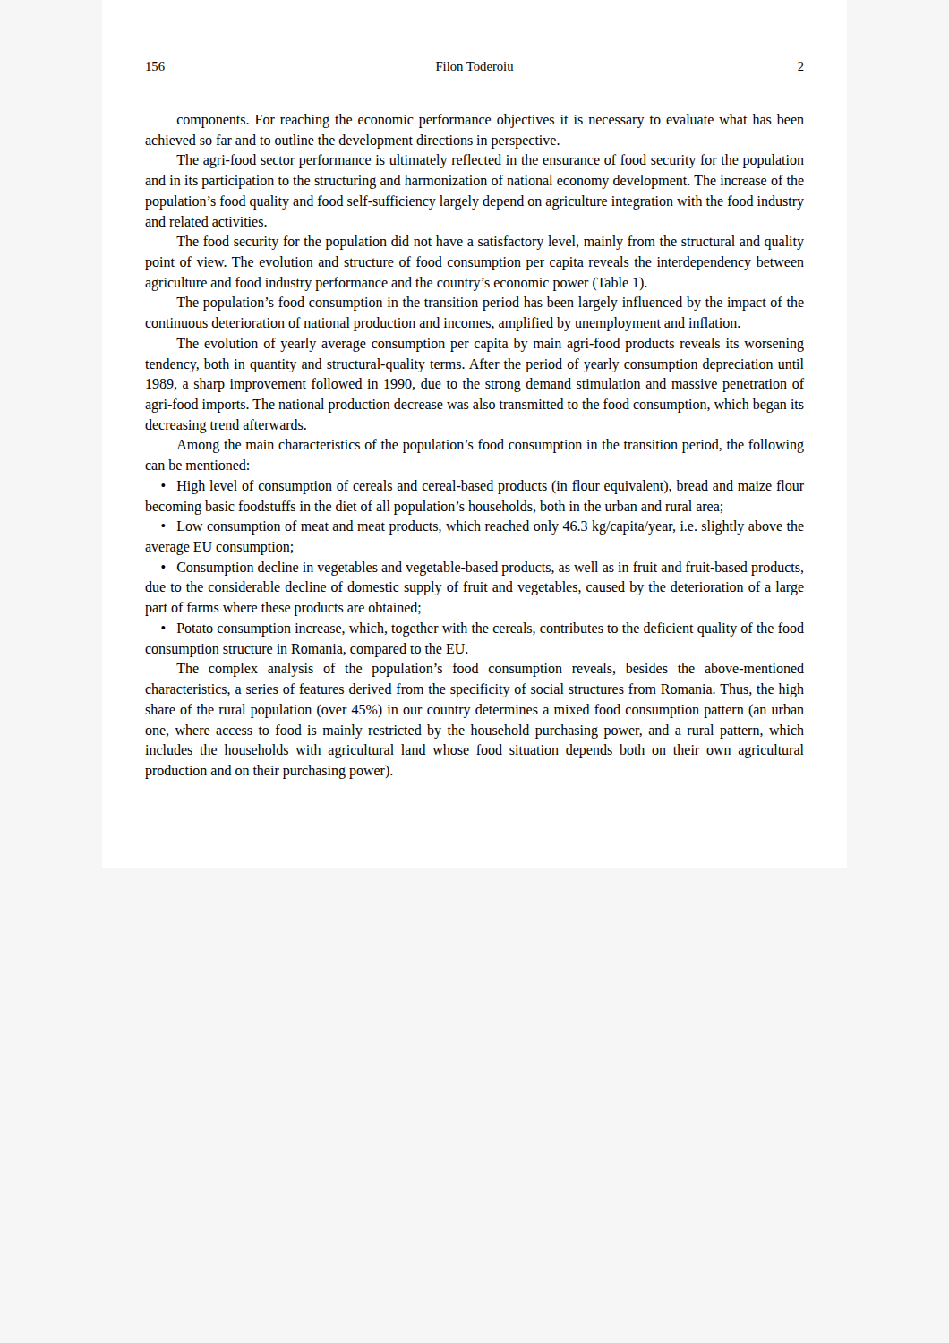156 Filon Toderoiu 2
components. For reaching the economic performance objectives it is necessary to evaluate what has been achieved so far and to outline the development directions in perspective.
The agri-food sector performance is ultimately reflected in the ensurance of food security for the population and in its participation to the structuring and harmonization of national economy development. The increase of the population’s food quality and food self-sufficiency largely depend on agriculture integration with the food industry and related activities.
The food security for the population did not have a satisfactory level, mainly from the structural and quality point of view. The evolution and structure of food consumption per capita reveals the interdependency between agriculture and food industry performance and the country’s economic power (Table 1).
The population’s food consumption in the transition period has been largely influenced by the impact of the continuous deterioration of national production and incomes, amplified by unemployment and inflation.
The evolution of yearly average consumption per capita by main agri-food products reveals its worsening tendency, both in quantity and structural-quality terms. After the period of yearly consumption depreciation until 1989, a sharp improvement followed in 1990, due to the strong demand stimulation and massive penetration of agri-food imports. The national production decrease was also transmitted to the food consumption, which began its decreasing trend afterwards.
Among the main characteristics of the population’s food consumption in the transition period, the following can be mentioned:
High level of consumption of cereals and cereal-based products (in flour equivalent), bread and maize flour becoming basic foodstuffs in the diet of all population’s households, both in the urban and rural area;
Low consumption of meat and meat products, which reached only 46.3 kg/capita/year, i.e. slightly above the average EU consumption;
Consumption decline in vegetables and vegetable-based products, as well as in fruit and fruit-based products, due to the considerable decline of domestic supply of fruit and vegetables, caused by the deterioration of a large part of farms where these products are obtained;
Potato consumption increase, which, together with the cereals, contributes to the deficient quality of the food consumption structure in Romania, compared to the EU.
The complex analysis of the population’s food consumption reveals, besides the above-mentioned characteristics, a series of features derived from the specificity of social structures from Romania. Thus, the high share of the rural population (over 45%) in our country determines a mixed food consumption pattern (an urban one, where access to food is mainly restricted by the household purchasing power, and a rural pattern, which includes the households with agricultural land whose food situation depends both on their own agricultural production and on their purchasing power).